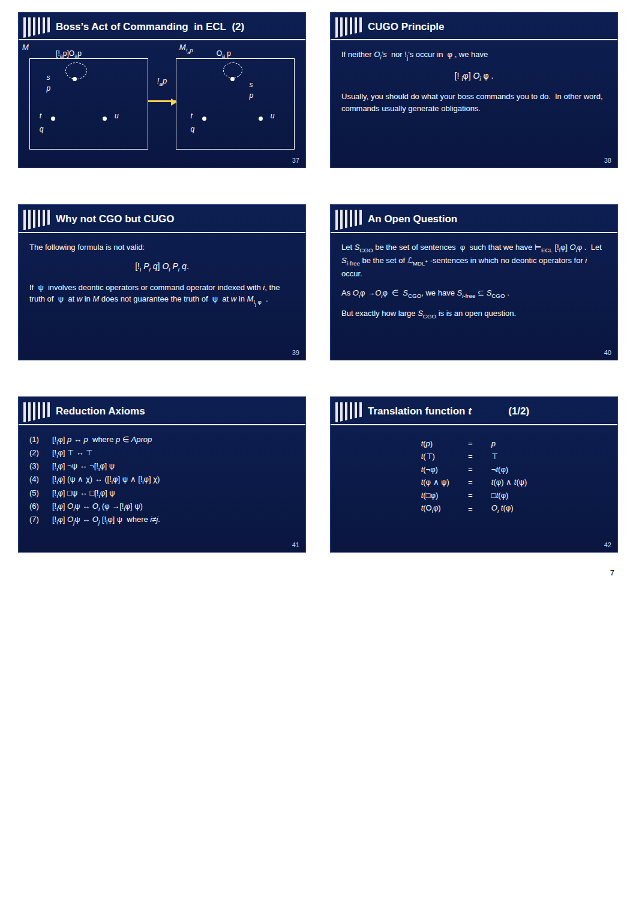Boss’s Act of Commanding in ECL (2)
M M!ap
[!ap]Oap
s p
t q
u
!ap
Oa p
s p
t q
u
37
CUGO Principle
If neither Oi’s nor !j’s occur in φ , we have
[! iφ] Oi φ .
Usually, you should do what your boss commands you to do. In other word, commands usually generate obligations.
38
Why not CGO but CUGO
The following formula is not valid:
[!i Pi q] Oi Pi q.
If ψ involves deontic operators or command operator indexed with i, the truth of ψ at w in M does not guarantee the truth of ψ at w in M!j φ .
39
An Open Question
Let SCGO be the set of sentences φ such that we have ⊨ECL [!iφ] Oiφ . Let Si-free be the set of ℒMDL+ -sentences in which no deontic operators for i occur.
As Oiφ →Oiφ ∈ SCGO, we have Si-free ⊆ SCGO .
But exactly how large SCGO is is an open question.
40
Reduction Axioms
(1)[!iφ] p ↔ p where p ∈ Aprop
(2)[!iφ] ⊤ ↔ ⊤
(3)[!iφ] ¬ψ ↔ ¬[!iφ] ψ
(4)[!iφ] (ψ ∧ χ) ↔ ([!iφ] ψ ∧ [!iφ] χ)
(5)[!iφ] □ψ ↔ □[!iφ] ψ
(6)[!iφ] Oiψ ↔ Oi (φ →[!iφ] ψ)
(7)[!iφ] Ojψ ↔ Oj [!iφ] ψ where i≠j.
41
Translation function t (1/2)
| t ( p ) | = | p |
| t (⊤) | = | ⊤ |
| t (¬φ) | = | ¬ t (φ) |
| t (φ ∧ ψ) | = | t (φ) ∧ t (ψ) |
| t (□φ) | = | □ t (φ) |
| t (O i φ) | = | O i t (φ) |
42
7